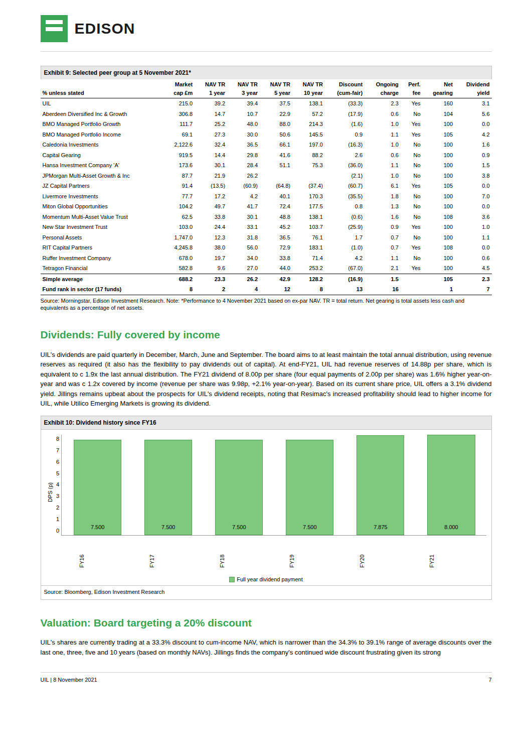EDISON
Exhibit 9: Selected peer group at 5 November 2021*
| % unless stated | Market cap £m | NAV TR 1 year | NAV TR 3 year | NAV TR 5 year | NAV TR 10 year | Discount (cum-fair) | Ongoing charge | Perf. fee | Net gearing | Dividend yield |
| --- | --- | --- | --- | --- | --- | --- | --- | --- | --- | --- |
| UIL | 215.0 | 39.2 | 39.4 | 37.5 | 138.1 | (33.3) | 2.3 | Yes | 160 | 3.1 |
| Aberdeen Diversified Inc & Growth | 306.8 | 14.7 | 10.7 | 22.9 | 57.2 | (17.9) | 0.6 | No | 104 | 5.6 |
| BMO Managed Portfolio Growth | 111.7 | 25.2 | 48.0 | 88.0 | 214.3 | (1.6) | 1.0 | Yes | 100 | 0.0 |
| BMO Managed Portfolio Income | 69.1 | 27.3 | 30.0 | 50.6 | 145.5 | 0.9 | 1.1 | Yes | 105 | 4.2 |
| Caledonia Investments | 2,122.6 | 32.4 | 36.5 | 66.1 | 197.0 | (16.3) | 1.0 | No | 100 | 1.6 |
| Capital Gearing | 919.5 | 14.4 | 29.8 | 41.6 | 88.2 | 2.6 | 0.6 | No | 100 | 0.9 |
| Hansa Investment Company 'A' | 173.6 | 30.1 | 28.4 | 51.1 | 75.3 | (36.0) | 1.1 | No | 100 | 1.5 |
| JPMorgan Multi-Asset Growth & Inc | 87.7 | 21.9 | 26.2 | | | (2.1) | 1.0 | No | 100 | 3.8 |
| JZ Capital Partners | 91.4 | (13.5) | (60.9) | (64.8) | (37.4) | (60.7) | 6.1 | Yes | 105 | 0.0 |
| Livermore Investments | 77.7 | 17.2 | 4.2 | 40.1 | 170.3 | (35.5) | 1.8 | No | 100 | 7.0 |
| Miton Global Opportunities | 104.2 | 49.7 | 41.7 | 72.4 | 177.5 | 0.8 | 1.3 | No | 100 | 0.0 |
| Momentum Multi-Asset Value Trust | 62.5 | 33.8 | 30.1 | 48.8 | 138.1 | (0.6) | 1.6 | No | 108 | 3.6 |
| New Star Investment Trust | 103.0 | 24.4 | 33.1 | 45.2 | 103.7 | (25.9) | 0.9 | Yes | 100 | 1.0 |
| Personal Assets | 1,747.0 | 12.3 | 31.8 | 36.5 | 76.1 | 1.7 | 0.7 | No | 100 | 1.1 |
| RIT Capital Partners | 4,245.8 | 38.0 | 56.0 | 72.9 | 183.1 | (1.0) | 0.7 | Yes | 108 | 0.0 |
| Ruffer Investment Company | 678.0 | 19.7 | 34.0 | 33.8 | 71.4 | 4.2 | 1.1 | No | 100 | 0.6 |
| Tetragon Financial | 582.8 | 9.6 | 27.0 | 44.0 | 253.2 | (67.0) | 2.1 | Yes | 100 | 4.5 |
| Simple average | 688.2 | 23.3 | 26.2 | 42.9 | 128.2 | (16.9) | 1.5 | | 105 | 2.3 |
| Fund rank in sector (17 funds) | 8 | 2 | 4 | 12 | 8 | 13 | 16 | | 1 | 7 |
Source: Morningstar, Edison Investment Research. Note: *Performance to 4 November 2021 based on ex-par NAV. TR = total return. Net gearing is total assets less cash and equivalents as a percentage of net assets.
Dividends: Fully covered by income
UIL's dividends are paid quarterly in December, March, June and September. The board aims to at least maintain the total annual distribution, using revenue reserves as required (it also has the flexibility to pay dividends out of capital). At end-FY21, UIL had revenue reserves of 14.88p per share, which is equivalent to c 1.9x the last annual distribution. The FY21 dividend of 8.00p per share (four equal payments of 2.00p per share) was 1.6% higher year-on-year and was c 1.2x covered by income (revenue per share was 9.98p, +2.1% year-on-year). Based on its current share price, UIL offers a 3.1% dividend yield. Jillings remains upbeat about the prospects for UIL's dividend receipts, noting that Resimac's increased profitability should lead to higher income for UIL, while Utilico Emerging Markets is growing its dividend.
Exhibit 10: Dividend history since FY16
DPS (p)
8
7
6
5
4
3
2
1
0
7.500
7.500
7.500
7.500
7.875
8.000
FY16
FY17
FY18
FY19
FY20
FY21
Full year dividend payment
Source: Bloomberg, Edison Investment Research
Valuation: Board targeting a 20% discount
UIL's shares are currently trading at a 33.3% discount to cum-income NAV, which is narrower than the 34.3% to 39.1% range of average discounts over the last one, three, five and 10 years (based on monthly NAVs). Jillings finds the company's continued wide discount frustrating given its strong
UIL | 8 November 2021
7